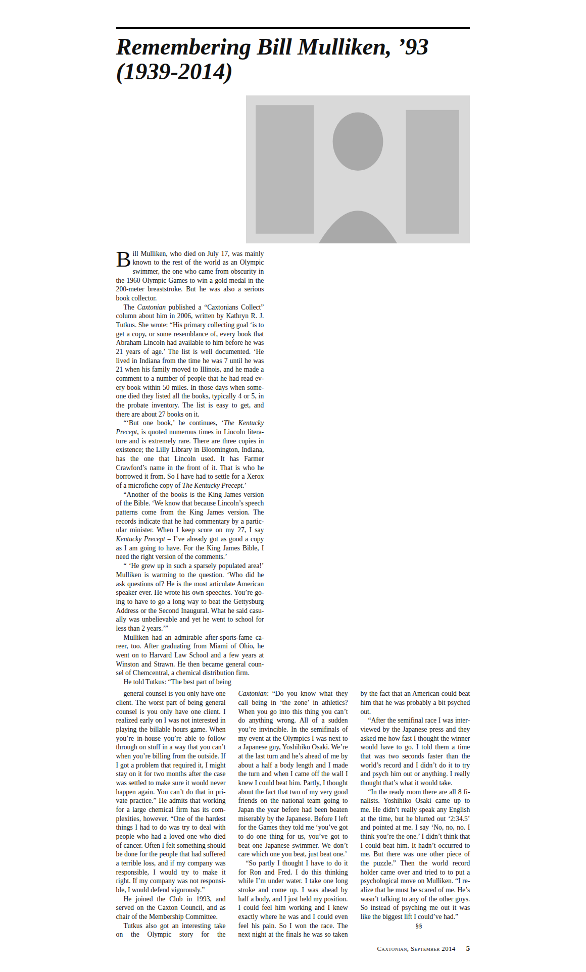Remembering Bill Mulliken, ’93 (1939-2014)
photo / Robert McCamant
Bill Mulliken, who died on July 17, was mainly known to the rest of the world as an Olympic swimmer, the one who came from obscurity in the 1960 Olympic Games to win a gold medal in the 200-meter breaststroke. But he was also a serious book collector.
The Caxtonian published a “Caxtonians Collect” column about him in 2006, written by Kathryn R. J. Tutkus. She wrote: “His primary collecting goal ‘is to get a copy, or some resemblance of, every book that Abraham Lincoln had available to him before he was 21 years of age.’ The list is well documented. ‘He lived in Indiana from the time he was 7 until he was 21 when his family moved to Illinois, and he made a comment to a number of people that he had read every book within 50 miles. In those days when someone died they listed all the books, typically 4 or 5, in the probate inventory. The list is easy to get, and there are about 27 books on it.
“‘But one book,’ he continues, ‘The Kentucky Precept, is quoted numerous times in Lincoln literature and is extremely rare. There are three copies in existence; the Lilly Library in Bloomington, Indiana, has the one that Lincoln used. It has Farmer Crawford’s name in the front of it. That is who he borrowed it from. So I have had to settle for a Xerox of a microfiche copy of The Kentucky Precept.’
“Another of the books is the King James version of the Bible. ‘We know that because Lincoln’s speech patterns come from the King James version. The records indicate that he had commentary by a particular minister. When I keep score on my 27, I say Kentucky Precept – I’ve already got as good a copy as I am going to have. For the King James Bible, I need the right version of the comments.’
“ ‘He grew up in such a sparsely populated area!’ Mulliken is warming to the question. ‘Who did he ask questions of? He is the most articulate American speaker ever. He wrote his own speeches. You’re going to have to go a long way to beat the Gettysburg Address or the Second Inaugural. What he said casually was unbelievable and yet he went to school for less than 2 years.’”
Mulliken had an admirable after-sports-fame career, too. After graduating from Miami of Ohio, he went on to Harvard Law School and a few years at Winston and Strawn. He then became general counsel of Chemcentral, a chemical distribution firm.
He told Tutkus: “The best part of being
general counsel is you only have one client. The worst part of being general counsel is you only have one client. I realized early on I was not interested in playing the billable hours game. When you’re in-house you’re able to follow through on stuff in a way that you can’t when you’re billing from the outside. If I got a problem that required it, I might stay on it for two months after the case was settled to make sure it would never happen again. You can’t do that in private practice.” He admits that working for a large chemical firm has its complexities, however. “One of the hardest things I had to do was try to deal with people who had a loved one who died of cancer. Often I felt something should be done for the people that had suffered a terrible loss, and if my company was responsible, I would try to make it right. If my company was not responsible, I would defend vigorously.”
He joined the Club in 1993, and served on the Caxton Council, and as chair of the Membership Committee.
Tutkus also got an interesting take on the Olympic story for the Caxtonian: “Do you know what they call being in ‘the zone’ in athletics? When you go into this thing you can’t do anything wrong. All of a sudden you’re invincible. In the semifinals of my event at the Olympics I was next to a Japanese guy, Yoshihiko Osaki. We’re at the last turn and he’s ahead of me by about a half a body length and I made the turn and when I came off the wall I knew I could beat him. Partly, I thought about the fact that two of my very good friends on the national team going to Japan the year before had been beaten miserably by the Japanese. Before I left for the Games they told me ‘you’ve got to do one thing for us, you’ve got to beat one Japanese swimmer. We don’t care which one you beat, just beat one.’
“So partly I thought I have to do it for Ron and Fred. I do this thinking while I’m under water. I take one long stroke and come up. I was ahead by half a body, and I just held my position. I could feel him working and I knew exactly where he was and I could even feel his pain. So I won the race. The next night at the finals he was so taken by the fact that an American could beat him that he was probably a bit psyched out.
“After the semifinal race I was interviewed by the Japanese press and they asked me how fast I thought the winner would have to go. I told them a time that was two seconds faster than the world’s record and I didn’t do it to try and psych him out or anything. I really thought that’s what it would take.
“In the ready room there are all 8 finalists. Yoshihiko Osaki came up to me. He didn’t really speak any English at the time, but he blurted out ‘2:34.5’ and pointed at me. I say ‘No, no, no. I think you’re the one.’ I didn’t think that I could beat him. It hadn’t occurred to me. But there was one other piece of the puzzle.” Then the world record holder came over and tried to to put a psychological move on Mulliken. “I realize that he must be scared of me. He’s wasn’t talking to any of the other guys. So instead of psyching me out it was like the biggest lift I could’ve had.”
§§
Caxtonian, September 2014 5